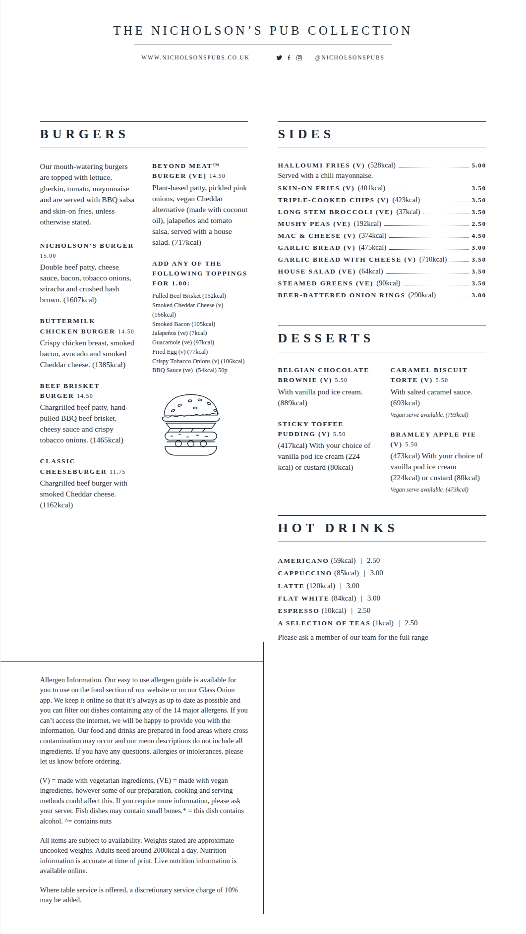The Nicholson’s Pub Collection
www.nicholsonspubs.co.uk @nicholsonspubs
Burgers
Our mouth-watering burgers are topped with lettuce, gherkin, tomato, mayonnaise and are served with BBQ salsa and skin-on fries, unless otherwise stated.
Nicholson’s Burger 15.00
Double beef patty, cheese sauce, bacon, tobacco onions, sriracha and crushed hash brown. (1607kcal)
Buttermilk Chicken Burger 14.50
Crispy chicken breast, smoked bacon, avocado and smoked Cheddar cheese. (1385kcal)
Beef Brisket Burger 14.50
Chargrilled beef patty, hand-pulled BBQ beef brisket, cheesy sauce and crispy tobacco onions. (1465kcal)
Classic Cheeseburger 11.75
Chargrilled beef burger with smoked Cheddar cheese. (1162kcal)
Beyond Meat™ Burger (VE) 14.50
Plant-based patty, pickled pink onions, vegan Cheddar alternative (made with coconut oil), jalapeños and tomato salsa, served with a house salad. (717kcal)
Add any of the following toppings for 1.00:
Pulled Beef Brisket (152kcal)
Smoked Cheddar Cheese (v) (166kcal)
Smoked Bacon (105kcal)
Jalapeños (ve) (7kcal)
Guacamole (ve) (97kcal)
Fried Egg (v) (77kcal)
Crispy Tobacco Onions (v) (106kcal)
BBQ Sauce (ve) (54kcal) 50p
Sides
Halloumi Fries (V)(528kcal) 5.00
Served with a chili mayonnaise.
Skin-on Fries (V)(401kcal) 3.50
Triple-cooked Chips (V)(423kcal) 3.50
Long Stem Broccoli (VE)(37kcal) 3.50
Mushy Peas (VE)(192kcal) 2.50
Mac & Cheese (V)(374kcal) 4.50
Garlic Bread (V)(475kcal) 3.00
Garlic Bread with Cheese (V)(710kcal) 3.50
House Salad (VE)(64kcal) 3.50
Steamed Greens (VE)(90kcal) 3.50
Beer-battered Onion Rings(290kcal) 3.00
Desserts
Belgian Chocolate Brownie (V) 5.50
With vanilla pod ice cream. (889kcal)
Sticky Toffee Pudding (V) 5.50
(417kcal) With your choice of vanilla pod ice cream (224 kcal) or custard (80kcal)
Caramel Biscuit Torte (V) 5.50
With salted caramel sauce. (693kcal)
Vegan serve available. (793kcal)
Bramley Apple Pie (V) 5.50
(473kcal) With your choice of vanilla pod ice cream (224kcal) or custard (80kcal)
Vegan serve available. (473kcal)
Hot Drinks
Americano (59kcal) | 2.50
Cappuccino (85kcal) | 3.00
Latte (120kcal) | 3.00
Flat White (84kcal) | 3.00
Espresso (10kcal) | 2.50
A Selection of Teas (1kcal) | 2.50
Please ask a member of our team for the full range
Allergen Information. Our easy to use allergen guide is available for you to use on the food section of our website or on our Glass Onion app. We keep it online so that it’s always as up to date as possible and you can filter out dishes containing any of the 14 major allergens. If you can’t access the internet, we will be happy to provide you with the information. Our food and drinks are prepared in food areas where cross contamination may occur and our menu descriptions do not include all ingredients. If you have any questions, allergies or intolerances, please let us know before ordering.
(V) = made with vegetarian ingredients, (VE) = made with vegan ingredients, however some of our preparation, cooking and serving methods could affect this. If you require more information, please ask your server. Fish dishes may contain small bones.* = this dish contains alcohol. ^= contains nuts
All items are subject to availability. Weights stated are approximate uncooked weights. Adults need around 2000kcal a day. Nutrition information is accurate at time of print. Live nutrition information is available online.
Where table service is offered, a discretionary service charge of 10% may be added.